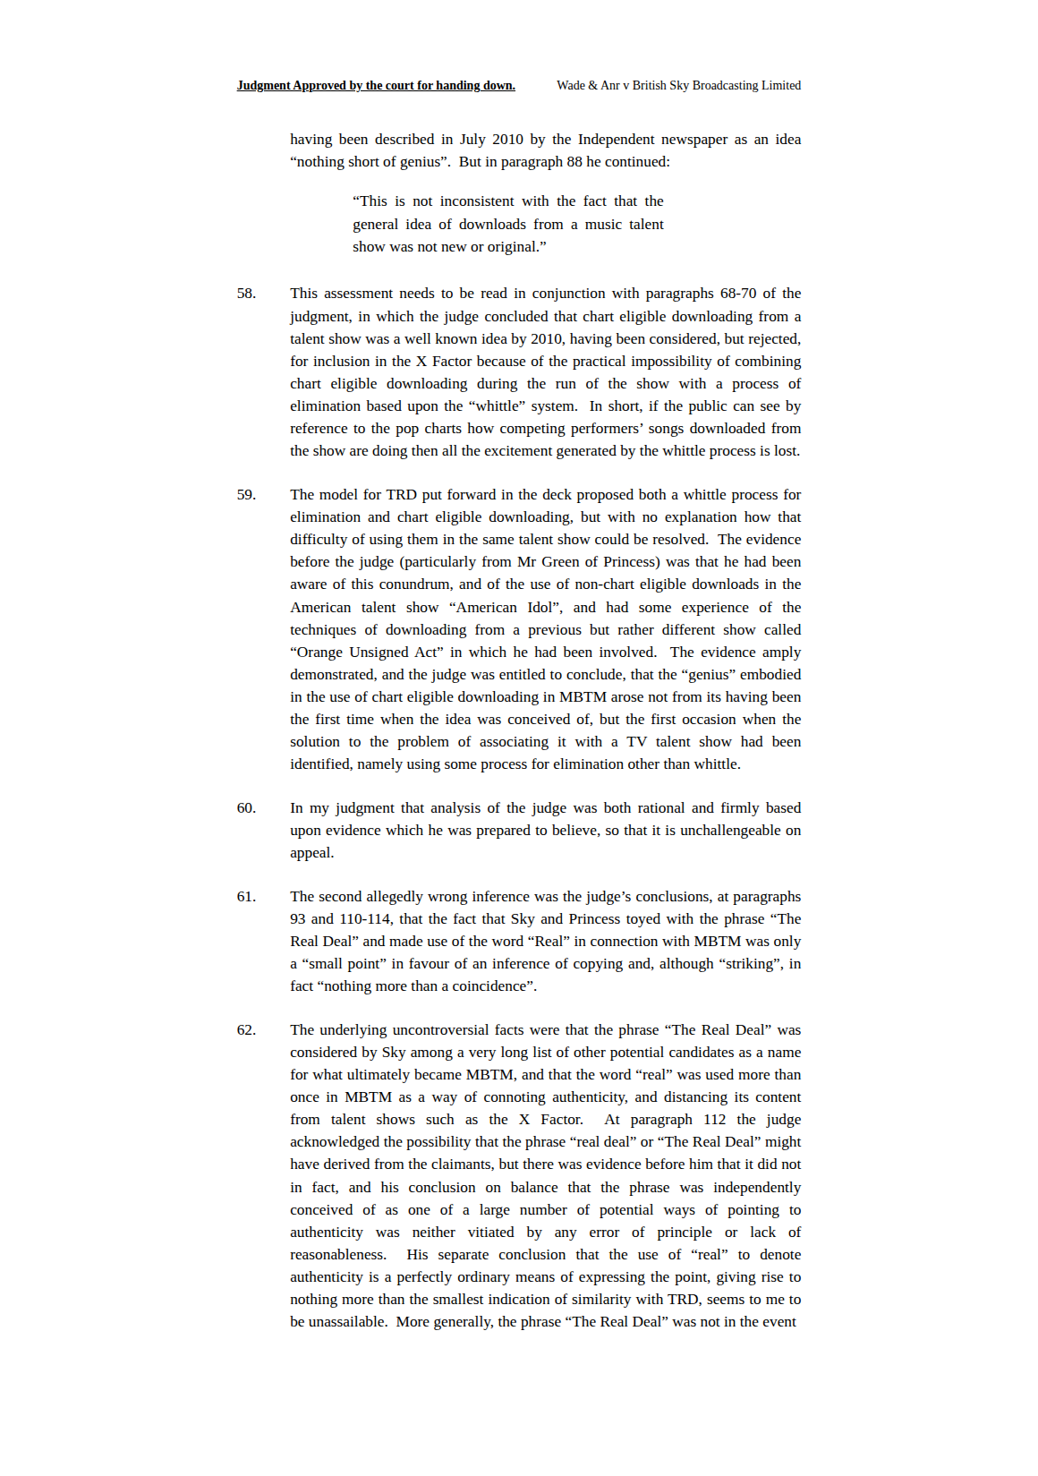Judgment Approved by the court for handing down.
Wade & Anr v British Sky Broadcasting Limited
having been described in July 2010 by the Independent newspaper as an idea “nothing short of genius”. But in paragraph 88 he continued:
“This is not inconsistent with the fact that the general idea of downloads from a music talent show was not new or original.”
This assessment needs to be read in conjunction with paragraphs 68-70 of the judgment, in which the judge concluded that chart eligible downloading from a talent show was a well known idea by 2010, having been considered, but rejected, for inclusion in the X Factor because of the practical impossibility of combining chart eligible downloading during the run of the show with a process of elimination based upon the “whittle” system. In short, if the public can see by reference to the pop charts how competing performers’ songs downloaded from the show are doing then all the excitement generated by the whittle process is lost.
The model for TRD put forward in the deck proposed both a whittle process for elimination and chart eligible downloading, but with no explanation how that difficulty of using them in the same talent show could be resolved. The evidence before the judge (particularly from Mr Green of Princess) was that he had been aware of this conundrum, and of the use of non-chart eligible downloads in the American talent show “American Idol”, and had some experience of the techniques of downloading from a previous but rather different show called “Orange Unsigned Act” in which he had been involved. The evidence amply demonstrated, and the judge was entitled to conclude, that the “genius” embodied in the use of chart eligible downloading in MBTM arose not from its having been the first time when the idea was conceived of, but the first occasion when the solution to the problem of associating it with a TV talent show had been identified, namely using some process for elimination other than whittle.
In my judgment that analysis of the judge was both rational and firmly based upon evidence which he was prepared to believe, so that it is unchallengeable on appeal.
The second allegedly wrong inference was the judge’s conclusions, at paragraphs 93 and 110-114, that the fact that Sky and Princess toyed with the phrase “The Real Deal” and made use of the word “Real” in connection with MBTM was only a “small point” in favour of an inference of copying and, although “striking”, in fact “nothing more than a coincidence”.
The underlying uncontroversial facts were that the phrase “The Real Deal” was considered by Sky among a very long list of other potential candidates as a name for what ultimately became MBTM, and that the word “real” was used more than once in MBTM as a way of connoting authenticity, and distancing its content from talent shows such as the X Factor. At paragraph 112 the judge acknowledged the possibility that the phrase “real deal” or “The Real Deal” might have derived from the claimants, but there was evidence before him that it did not in fact, and his conclusion on balance that the phrase was independently conceived of as one of a large number of potential ways of pointing to authenticity was neither vitiated by any error of principle or lack of reasonableness. His separate conclusion that the use of “real” to denote authenticity is a perfectly ordinary means of expressing the point, giving rise to nothing more than the smallest indication of similarity with TRD, seems to me to be unassailable. More generally, the phrase “The Real Deal” was not in the event